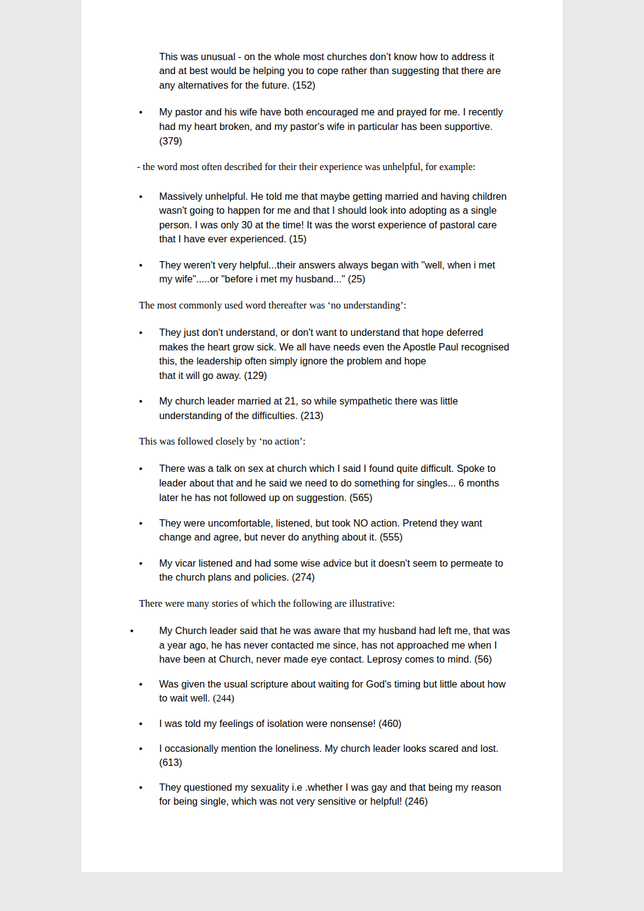This was unusual - on the whole most churches don’t know how to address it and at best would be helping you to cope rather than suggesting that there are any alternatives for the future. (152)
My pastor and his wife have both encouraged me and prayed for me. I recently had my heart broken, and my pastor's wife in particular has been supportive. (379)
- the word most often described for their their experience was unhelpful, for example:
Massively unhelpful. He told me that maybe getting married and having children wasn't going to happen for me and that I should look into adopting as a single person. I was only 30 at the time! It was the worst experience of pastoral care that I have ever experienced. (15)
They weren't very helpful...their answers always began with "well, when i met my wife".....or "before i met my husband..." (25)
The most commonly used word thereafter was ‘no understanding’:
They just don't understand, or don't want to understand that hope deferred makes the heart grow sick. We all have needs even the Apostle Paul recognised this, the leadership often simply ignore the problem and hope
that it will go away. (129)
My church leader married at 21, so while sympathetic there was little understanding of the difficulties. (213)
This was followed closely by ‘no action’:
There was a talk on sex at church which I said I found quite difficult. Spoke to leader about that and he said we need to do something for singles... 6 months later he has not followed up on suggestion. (565)
They were uncomfortable, listened, but took NO action. Pretend they want change and agree, but never do anything about it. (555)
My vicar listened and had some wise advice but it doesn't seem to permeate to the church plans and policies. (274)
There were many stories of which the following are illustrative:
My Church leader said that he was aware that my husband had left me, that was a year ago, he has never contacted me since, has not approached me when I have been at Church, never made eye contact. Leprosy comes to mind. (56)
Was given the usual scripture about waiting for God's timing but little about how to wait well. (244)
I was told my feelings of isolation were nonsense! (460)
I occasionally mention the loneliness. My church leader looks scared and lost. (613)
They questioned my sexuality i.e .whether I was gay and that being my reason for being single, which was not very sensitive or helpful! (246)